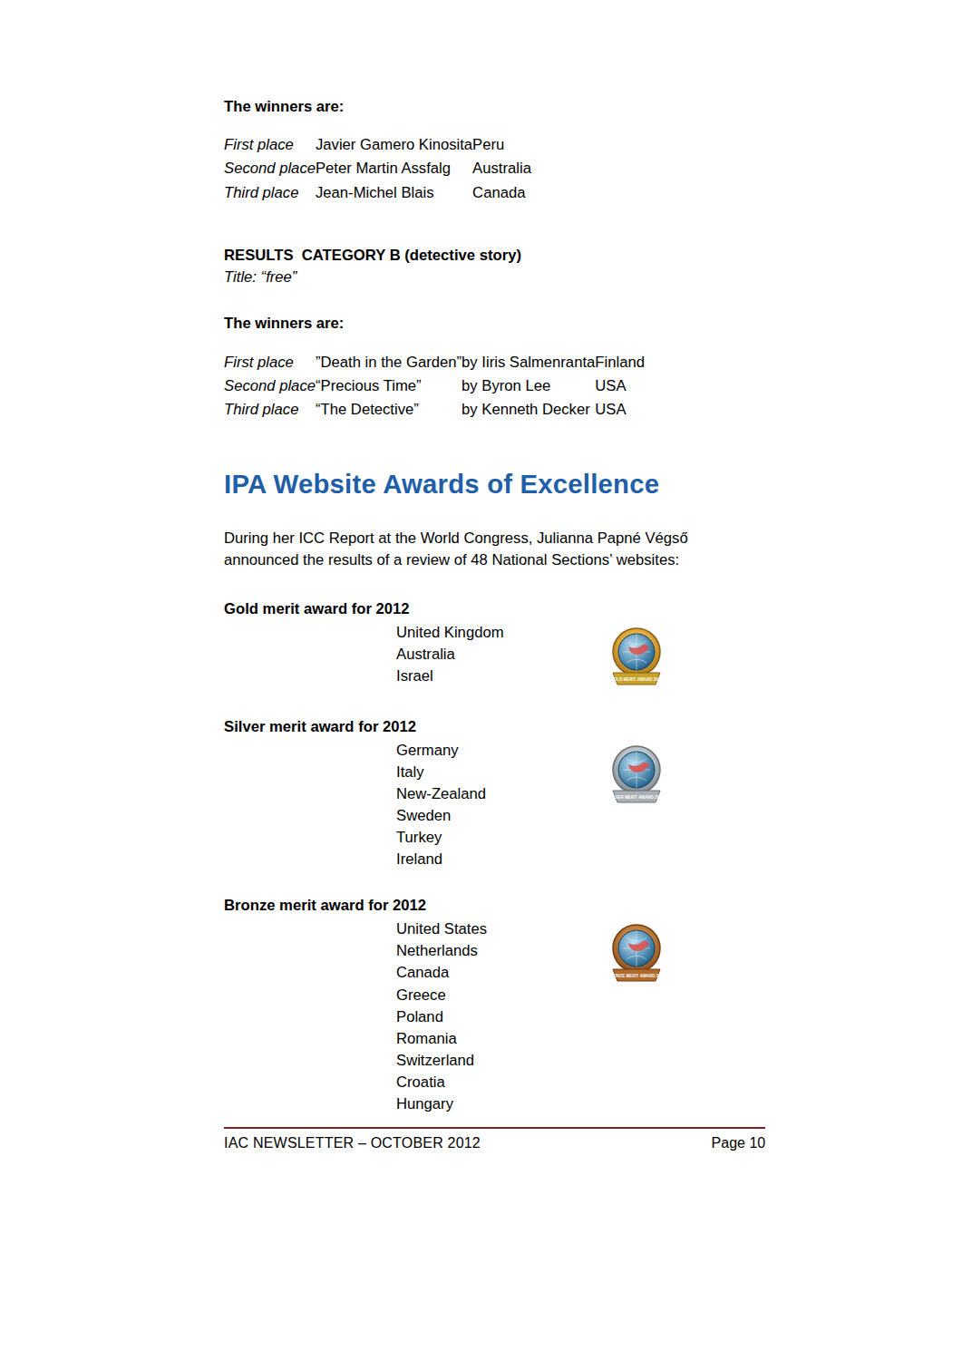The winners are:
| First place | Javier Gamero Kinosita | Peru |
| Second place | Peter Martin Assfalg | Australia |
| Third place | Jean-Michel Blais | Canada |
RESULTS CATEGORY B (detective story)
Title: “free”
The winners are:
| First place | ”Death in the Garden” | by Iiris Salmenranta | Finland |
| Second place | “Precious Time” | by Byron Lee | USA |
| Third place | “The Detective” | by Kenneth Decker | USA |
IPA Website Awards of Excellence
During her ICC Report at the World Congress, Julianna Papné Végső announced the results of a review of 48 National Sections’ websites:
Gold merit award for 2012
United Kingdom
Australia
Israel
Silver merit award for 2012
Germany
Italy
New-Zealand
Sweden
Turkey
Ireland
Bronze merit award for 2012
United States
Netherlands
Canada
Greece
Poland
Romania
Switzerland
Croatia
Hungary
IAC NEWSLETTER – OCTOBER 2012
Page 10